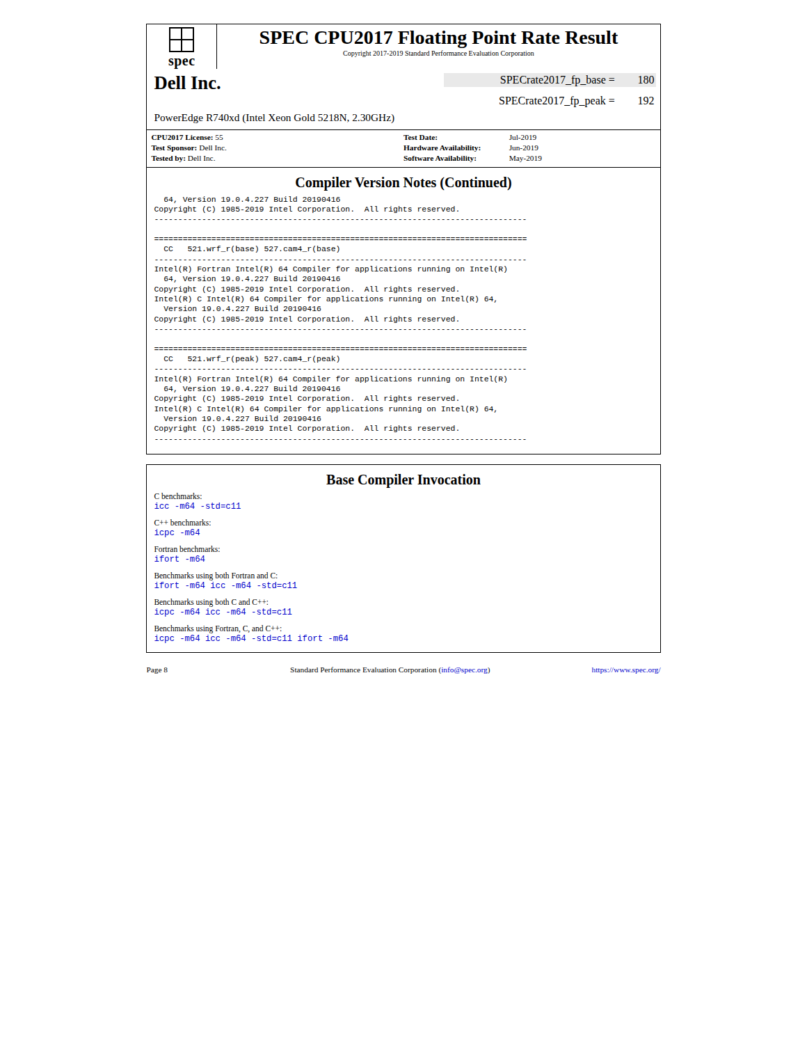spec
SPEC CPU2017 Floating Point Rate Result
Copyright 2017-2019 Standard Performance Evaluation Corporation
Dell Inc.
PowerEdge R740xd (Intel Xeon Gold 5218N, 2.30GHz)
SPECrate2017_fp_base = 180
SPECrate2017_fp_peak = 192
CPU2017 License: 55
Test Sponsor: Dell Inc.
Tested by: Dell Inc.
Test Date: Jul-2019
Hardware Availability: Jun-2019
Software Availability: May-2019
Compiler Version Notes (Continued)
  64, Version 19.0.4.227 Build 20190416
Copyright (C) 1985-2019 Intel Corporation.  All rights reserved.
------------------------------------------------------------------------------

==============================================================================
  CC   521.wrf_r(base) 527.cam4_r(base)
------------------------------------------------------------------------------
Intel(R) Fortran Intel(R) 64 Compiler for applications running on Intel(R)
  64, Version 19.0.4.227 Build 20190416
Copyright (C) 1985-2019 Intel Corporation.  All rights reserved.
Intel(R) C Intel(R) 64 Compiler for applications running on Intel(R) 64,
  Version 19.0.4.227 Build 20190416
Copyright (C) 1985-2019 Intel Corporation.  All rights reserved.
------------------------------------------------------------------------------

==============================================================================
  CC   521.wrf_r(peak) 527.cam4_r(peak)
------------------------------------------------------------------------------
Intel(R) Fortran Intel(R) 64 Compiler for applications running on Intel(R)
  64, Version 19.0.4.227 Build 20190416
Copyright (C) 1985-2019 Intel Corporation.  All rights reserved.
Intel(R) C Intel(R) 64 Compiler for applications running on Intel(R) 64,
  Version 19.0.4.227 Build 20190416
Copyright (C) 1985-2019 Intel Corporation.  All rights reserved.
------------------------------------------------------------------------------
Base Compiler Invocation
C benchmarks:
icc -m64 -std=c11
C++ benchmarks:
icpc -m64
Fortran benchmarks:
ifort -m64
Benchmarks using both Fortran and C:
ifort -m64 icc -m64 -std=c11
Benchmarks using both C and C++:
icpc -m64 icc -m64 -std=c11
Benchmarks using Fortran, C, and C++:
icpc -m64 icc -m64 -std=c11 ifort -m64
Page 8
Standard Performance Evaluation Corporation (info@spec.org)
https://www.spec.org/